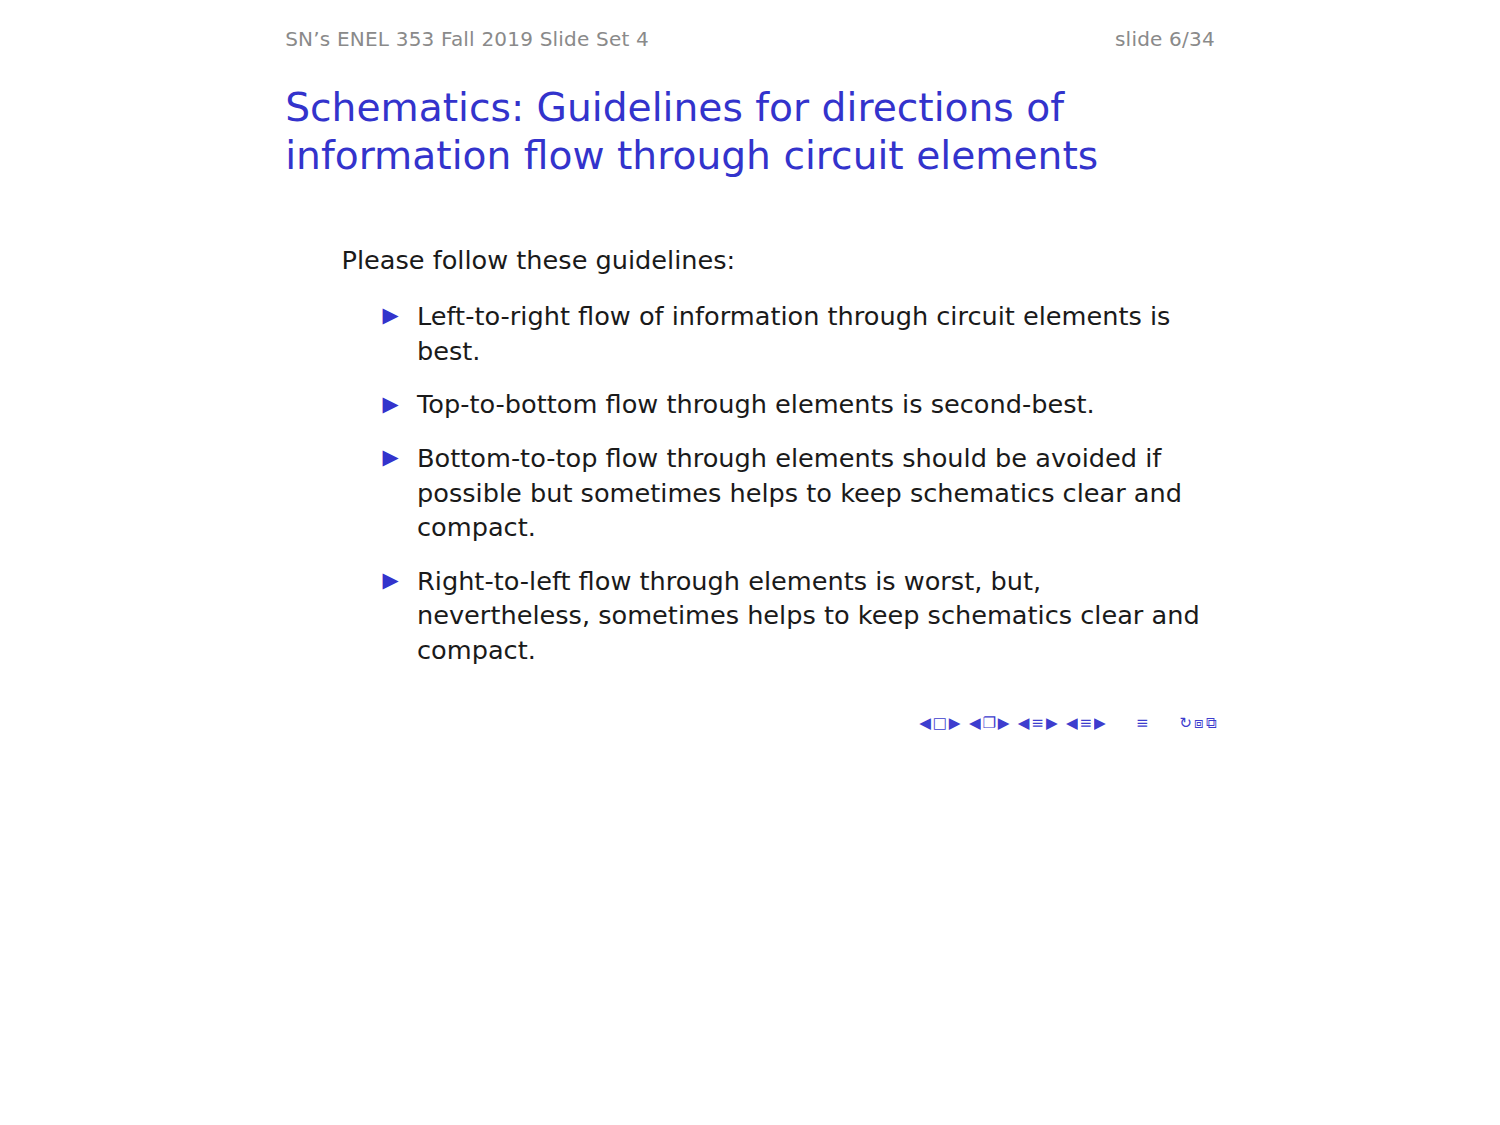SN’s ENEL 353 Fall 2019 Slide Set 4 slide 6/34
Schematics: Guidelines for directions of information flow through circuit elements
Please follow these guidelines:
Left-to-right flow of information through circuit elements is best.
Top-to-bottom flow through elements is second-best.
Bottom-to-top flow through elements should be avoided if possible but sometimes helps to keep schematics clear and compact.
Right-to-left flow through elements is worst, but, nevertheless, sometimes helps to keep schematics clear and compact.
◀□▶ ◀❐▶ ◀≡▶ ◀≡▶ ≡ ↻⧈⧉